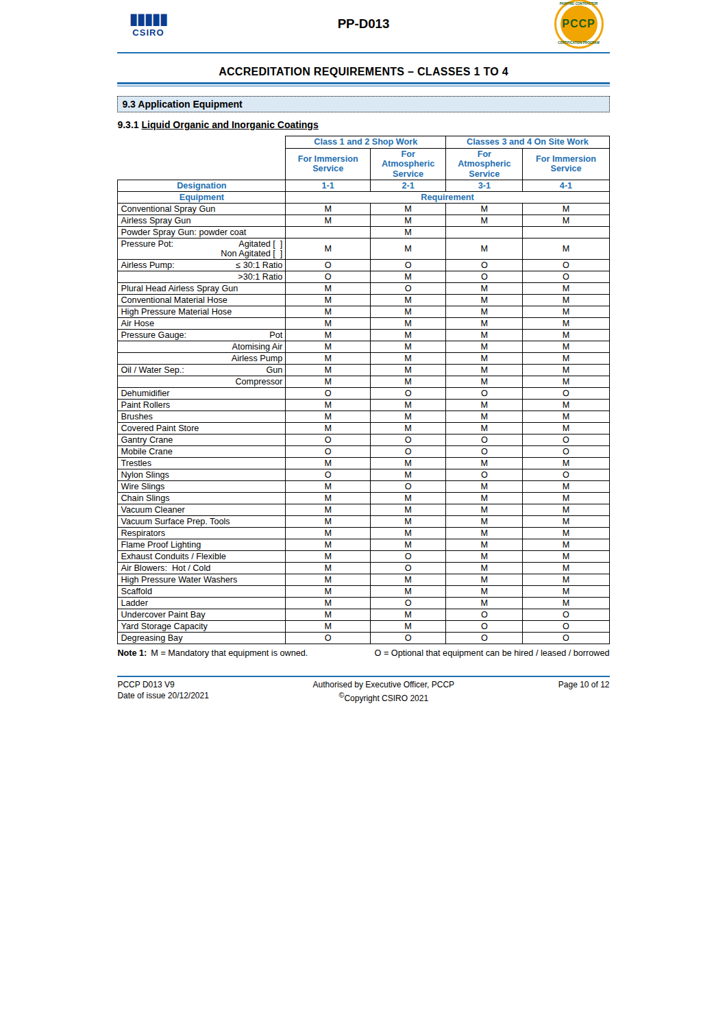▮▮▮▮▮
CSIRO
PP-D013
PAINTING CONTRACTOR CERTIFICATION PROGRAM
PCCP
ACCREDITATION REQUIREMENTS – CLASSES 1 TO 4
9.3 Application Equipment
9.3.1 Liquid Organic and Inorganic Coatings
| | Class 1 and 2 Shop Work | Classes 3 and 4 On Site Work |
| --- | --- | --- |
| For Immersion Service | For Atmospheric Service | For Atmospheric Service | For Immersion Service |
| Designation | 1-1 | 2-1 | 3-1 | 4-1 |
| Equipment | Requirement |
| Conventional Spray Gun | M | M | M | M |
| Airless Spray Gun | M | M | M | M |
| Powder Spray Gun: powder coat | | M | | |
| Pressure Pot: Agitated [ ] Non Agitated [ ] | M | M | M | M |
| Airless Pump: ≤ 30:1 Ratio | O | O | O | O |
| >30:1 Ratio | O | M | O | O |
| Plural Head Airless Spray Gun | M | O | M | M |
| Conventional Material Hose | M | M | M | M |
| High Pressure Material Hose | M | M | M | M |
| Air Hose | M | M | M | M |
| Pressure Gauge: Pot | M | M | M | M |
| Atomising Air | M | M | M | M |
| Airless Pump | M | M | M | M |
| Oil / Water Sep.: Gun | M | M | M | M |
| Compressor | M | M | M | M |
| Dehumidifier | O | O | O | O |
| Paint Rollers | M | M | M | M |
| Brushes | M | M | M | M |
| Covered Paint Store | M | M | M | M |
| Gantry Crane | O | O | O | O |
| Mobile Crane | O | O | O | O |
| Trestles | M | M | M | M |
| Nylon Slings | O | M | O | O |
| Wire Slings | M | O | M | M |
| Chain Slings | M | M | M | M |
| Vacuum Cleaner | M | M | M | M |
| Vacuum Surface Prep. Tools | M | M | M | M |
| Respirators | M | M | M | M |
| Flame Proof Lighting | M | M | M | M |
| Exhaust Conduits / Flexible | M | O | M | M |
| Air Blowers: Hot / Cold | M | O | M | M |
| High Pressure Water Washers | M | M | M | M |
| Scaffold | M | M | M | M |
| Ladder | M | O | M | M |
| Undercover Paint Bay | M | M | O | O |
| Yard Storage Capacity | M | M | O | O |
| Degreasing Bay | O | O | O | O |
Note 1: M = Mandatory that equipment is owned. O = Optional that equipment can be hired / leased / borrowed
PCCP D013 V9
Date of issue 20/12/2021
Authorised by Executive Officer, PCCP
©Copyright CSIRO 2021
Page 10 of 12